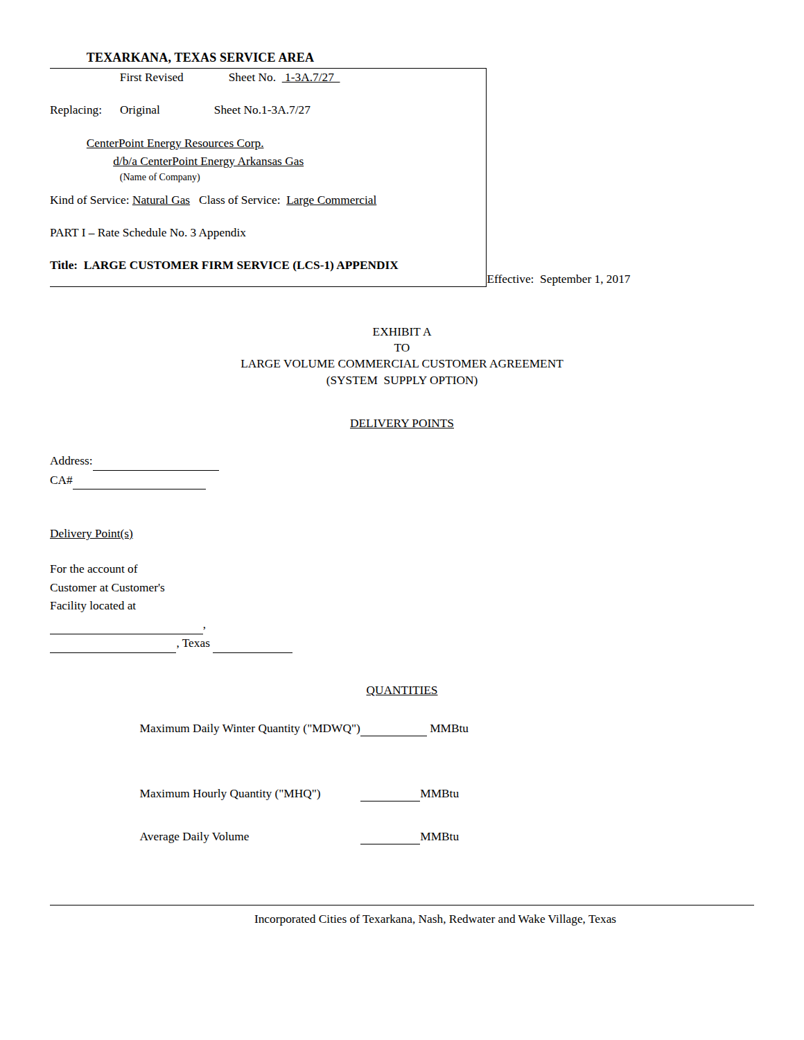TEXARKANA, TEXAS SERVICE AREA
| First Revised Sheet No. 1-3A.7/27 Replacing: Original Sheet No.1-3A.7/27 CenterPoint Energy Resources Corp. d/b/a CenterPoint Energy Arkansas Gas (Name of Company) Kind of Service: Natural Gas Class of Service: Large Commercial PART I – Rate Schedule No. 3 Appendix Title: LARGE CUSTOMER FIRM SERVICE (LCS-1) APPENDIX | Effective: September 1, 2017 |
EXHIBIT A
TO
LARGE VOLUME COMMERCIAL CUSTOMER AGREEMENT
(SYSTEM SUPPLY OPTION)
DELIVERY POINTS
Address:
CA#
Delivery Point(s)
For the account of
Customer at Customer's
Facility located at
,
, Texas
QUANTITIES
| Maximum Daily Winter Quantity ("MDWQ") | MMBtu |
| Maximum Hourly Quantity ("MHQ") | MMBtu |
| Average Daily Volume | MMBtu |
Incorporated Cities of Texarkana, Nash, Redwater and Wake Village, Texas